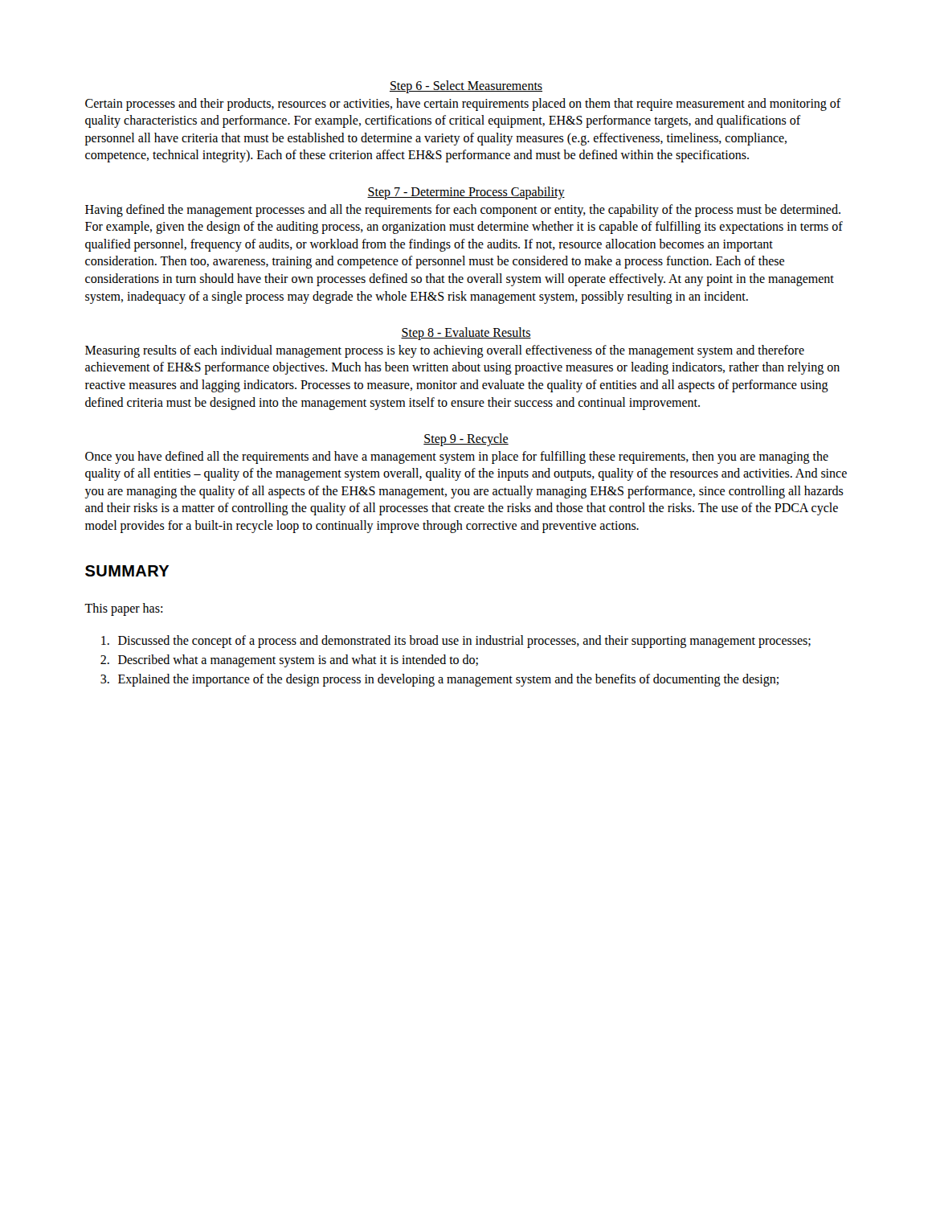Step 6 - Select Measurements
Certain processes and their products, resources or activities, have certain requirements placed on them that require measurement and monitoring of quality characteristics and performance. For example, certifications of critical equipment, EH&S performance targets, and qualifications of personnel all have criteria that must be established to determine a variety of quality measures (e.g. effectiveness, timeliness, compliance, competence, technical integrity). Each of these criterion affect EH&S performance and must be defined within the specifications.
Step 7 - Determine Process Capability
Having defined the management processes and all the requirements for each component or entity, the capability of the process must be determined. For example, given the design of the auditing process, an organization must determine whether it is capable of fulfilling its expectations in terms of qualified personnel, frequency of audits, or workload from the findings of the audits. If not, resource allocation becomes an important consideration. Then too, awareness, training and competence of personnel must be considered to make a process function. Each of these considerations in turn should have their own processes defined so that the overall system will operate effectively. At any point in the management system, inadequacy of a single process may degrade the whole EH&S risk management system, possibly resulting in an incident.
Step 8 - Evaluate Results
Measuring results of each individual management process is key to achieving overall effectiveness of the management system and therefore achievement of EH&S performance objectives. Much has been written about using proactive measures or leading indicators, rather than relying on reactive measures and lagging indicators. Processes to measure, monitor and evaluate the quality of entities and all aspects of performance using defined criteria must be designed into the management system itself to ensure their success and continual improvement.
Step 9 - Recycle
Once you have defined all the requirements and have a management system in place for fulfilling these requirements, then you are managing the quality of all entities – quality of the management system overall, quality of the inputs and outputs, quality of the resources and activities. And since you are managing the quality of all aspects of the EH&S management, you are actually managing EH&S performance, since controlling all hazards and their risks is a matter of controlling the quality of all processes that create the risks and those that control the risks. The use of the PDCA cycle model provides for a built-in recycle loop to continually improve through corrective and preventive actions.
SUMMARY
This paper has:
Discussed the concept of a process and demonstrated its broad use in industrial processes, and their supporting management processes;
Described what a management system is and what it is intended to do;
Explained the importance of the design process in developing a management system and the benefits of documenting the design;